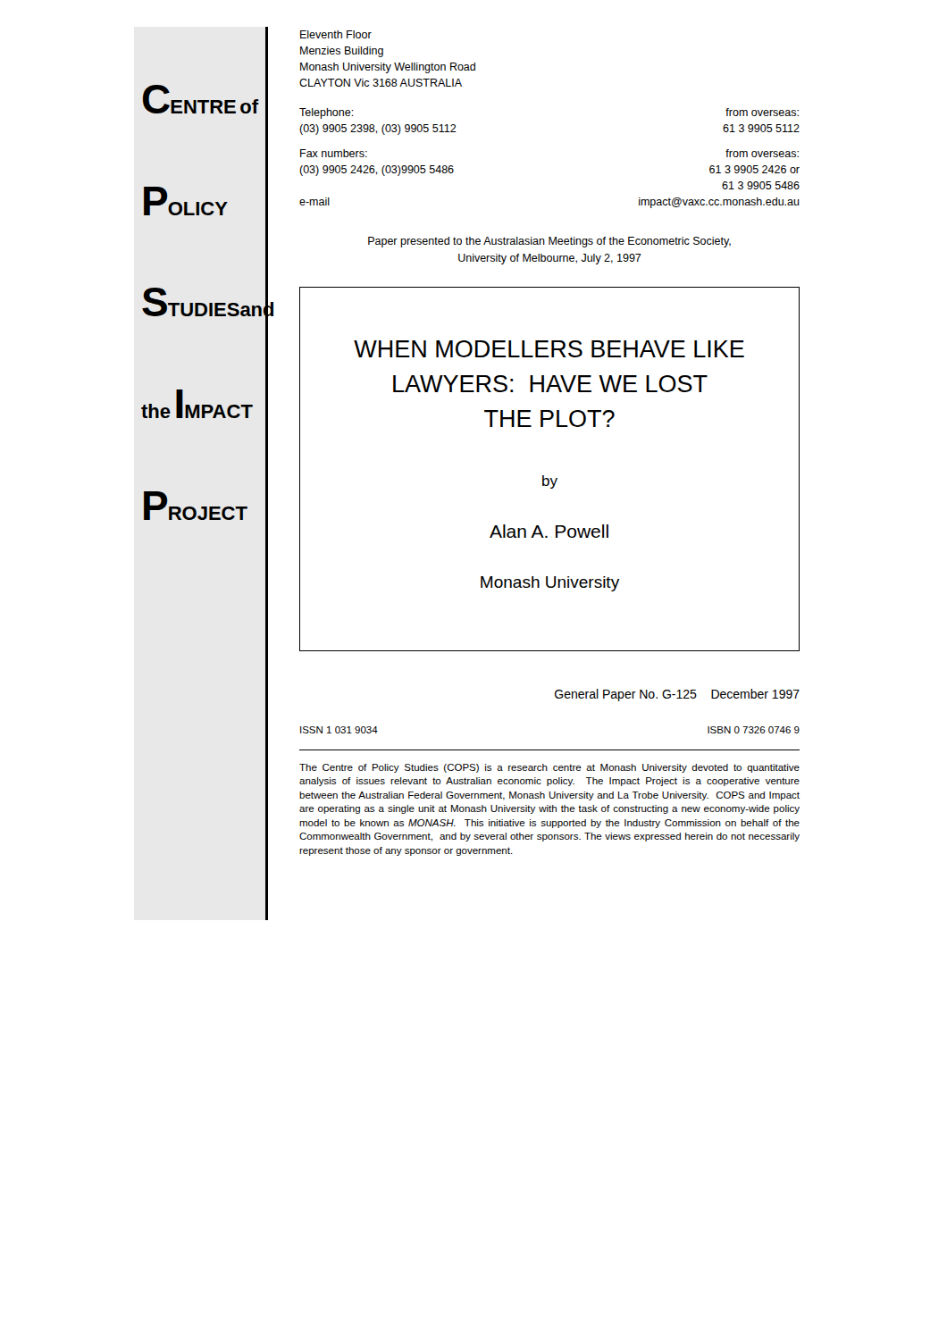CENTRE of
POLICY
STUDIES and
the IMPACT
PROJECT
Eleventh Floor
Menzies Building
Monash University Wellington Road
CLAYTON Vic 3168 AUSTRALIA
| Telephone: (03) 9905 2398, (03) 9905 5112 | from overseas: 61 3 9905 5112 |
| Fax numbers: (03) 9905 2426, (03)9905 5486 | from overseas: 61 3 9905 2426 or 61 3 9905 5486 |
| e-mail | impact@vaxc.cc.monash.edu.au |
Paper presented to the Australasian Meetings of the Econometric Society,
University of Melbourne, July 2, 1997
WHEN MODELLERS BEHAVE LIKE
LAWYERS: HAVE WE LOST
THE PLOT?
by
Alan A. Powell
Monash University
General Paper No. G-125 December 1997
ISSN 1 031 9034 ISBN 0 7326 0746 9
The Centre of Policy Studies (COPS) is a research centre at Monash University devoted to quantitative analysis of issues relevant to Australian economic policy. The Impact Project is a cooperative venture between the Australian Federal Government, Monash University and La Trobe University. COPS and Impact are operating as a single unit at Monash University with the task of constructing a new economy-wide policy model to be known as MONASH. This initiative is supported by the Industry Commission on behalf of the Commonwealth Government, and by several other sponsors. The views expressed herein do not necessarily represent those of any sponsor or government.